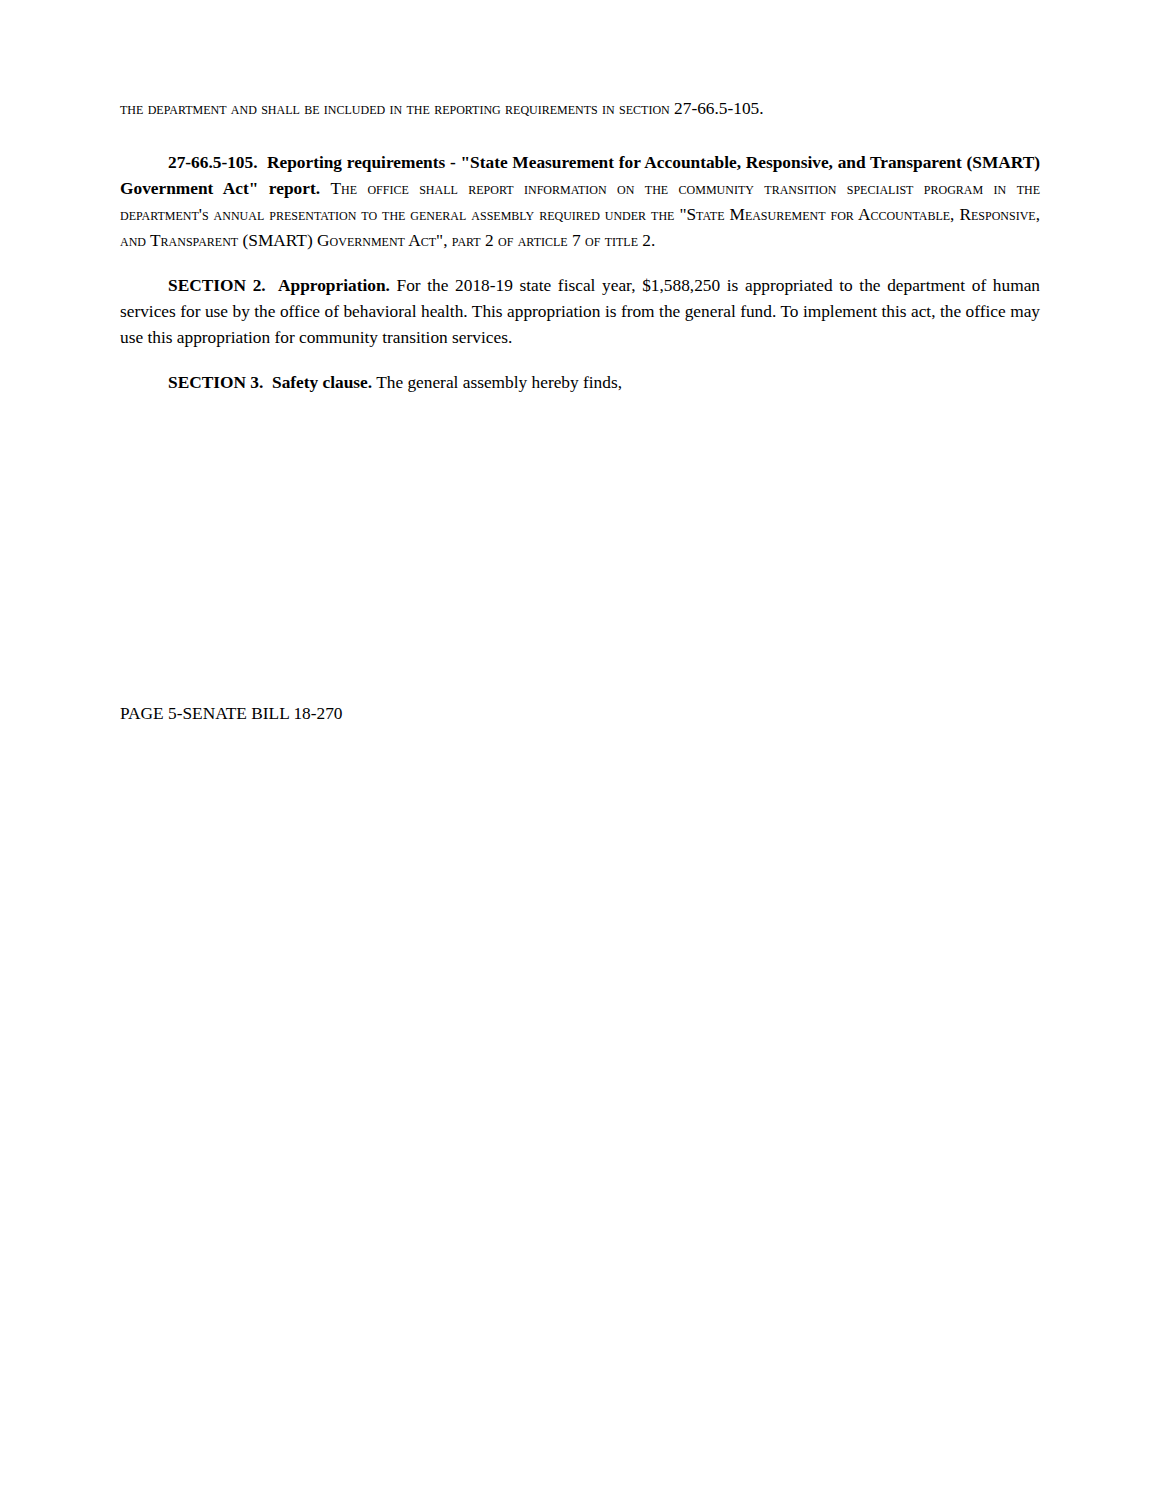the department and shall be included in the reporting requirements in section 27-66.5-105.
27-66.5-105. Reporting requirements - "State Measurement for Accountable, Responsive, and Transparent (SMART) Government Act" report. The office shall report information on the community transition specialist program in the department's annual presentation to the general assembly required under the "State Measurement for Accountable, Responsive, and Transparent (SMART) Government Act", part 2 of article 7 of title 2.
SECTION 2. Appropriation. For the 2018-19 state fiscal year, $1,588,250 is appropriated to the department of human services for use by the office of behavioral health. This appropriation is from the general fund. To implement this act, the office may use this appropriation for community transition services.
SECTION 3. Safety clause. The general assembly hereby finds,
PAGE 5-SENATE BILL 18-270